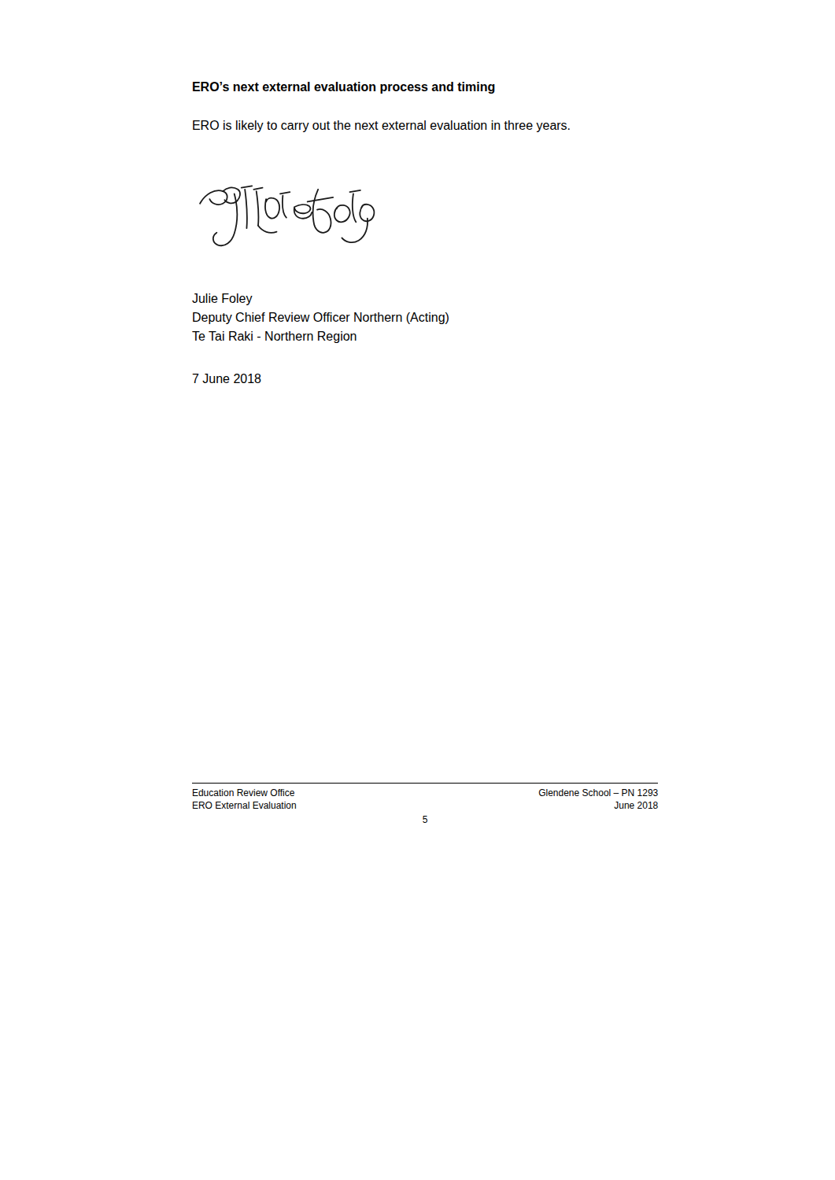ERO’s next external evaluation process and timing
ERO is likely to carry out the next external evaluation in three years.
Julie Foley
Deputy Chief Review Officer Northern (Acting)
Te Tai Raki - Northern Region
7 June 2018
Education Review Office
ERO External Evaluation
Glendene School – PN 1293
June 2018
5